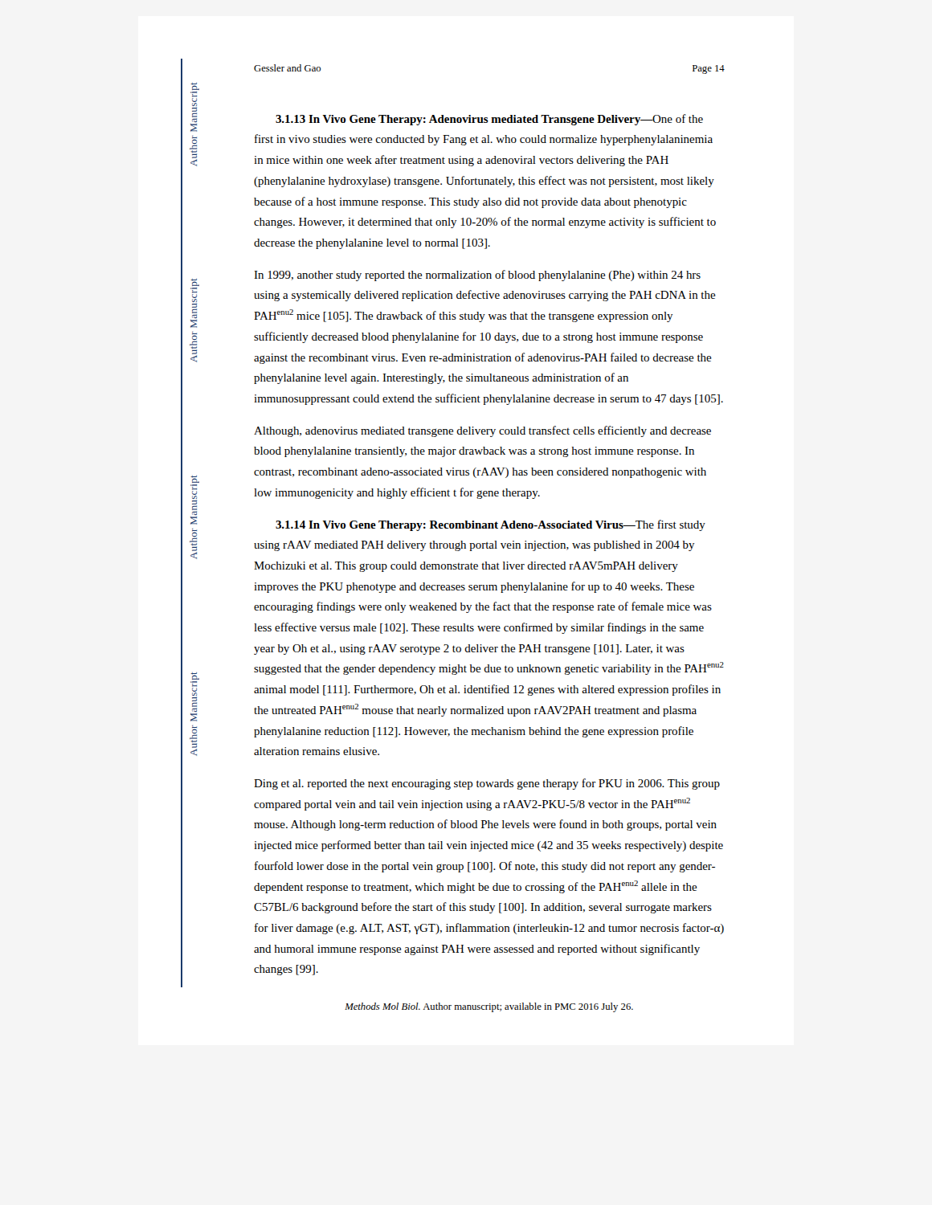Author Manuscript Author Manuscript Author Manuscript Author Manuscript
Gessler and Gao
Page 14
3.1.13 In Vivo Gene Therapy: Adenovirus mediated Transgene Delivery—One of the first in vivo studies were conducted by Fang et al. who could normalize hyperphenylalaninemia in mice within one week after treatment using a adenoviral vectors delivering the PAH (phenylalanine hydroxylase) transgene. Unfortunately, this effect was not persistent, most likely because of a host immune response. This study also did not provide data about phenotypic changes. However, it determined that only 10-20% of the normal enzyme activity is sufficient to decrease the phenylalanine level to normal [103].
In 1999, another study reported the normalization of blood phenylalanine (Phe) within 24 hrs using a systemically delivered replication defective adenoviruses carrying the PAH cDNA in the PAHenu2 mice [105]. The drawback of this study was that the transgene expression only sufficiently decreased blood phenylalanine for 10 days, due to a strong host immune response against the recombinant virus. Even re-administration of adenovirus-PAH failed to decrease the phenylalanine level again. Interestingly, the simultaneous administration of an immunosuppressant could extend the sufficient phenylalanine decrease in serum to 47 days [105].
Although, adenovirus mediated transgene delivery could transfect cells efficiently and decrease blood phenylalanine transiently, the major drawback was a strong host immune response. In contrast, recombinant adeno-associated virus (rAAV) has been considered nonpathogenic with low immunogenicity and highly efficient t for gene therapy.
3.1.14 In Vivo Gene Therapy: Recombinant Adeno-Associated Virus—The first study using rAAV mediated PAH delivery through portal vein injection, was published in 2004 by Mochizuki et al. This group could demonstrate that liver directed rAAV5mPAH delivery improves the PKU phenotype and decreases serum phenylalanine for up to 40 weeks. These encouraging findings were only weakened by the fact that the response rate of female mice was less effective versus male [102]. These results were confirmed by similar findings in the same year by Oh et al., using rAAV serotype 2 to deliver the PAH transgene [101]. Later, it was suggested that the gender dependency might be due to unknown genetic variability in the PAHenu2 animal model [111]. Furthermore, Oh et al. identified 12 genes with altered expression profiles in the untreated PAHenu2 mouse that nearly normalized upon rAAV2PAH treatment and plasma phenylalanine reduction [112]. However, the mechanism behind the gene expression profile alteration remains elusive.
Ding et al. reported the next encouraging step towards gene therapy for PKU in 2006. This group compared portal vein and tail vein injection using a rAAV2-PKU-5/8 vector in the PAHenu2 mouse. Although long-term reduction of blood Phe levels were found in both groups, portal vein injected mice performed better than tail vein injected mice (42 and 35 weeks respectively) despite fourfold lower dose in the portal vein group [100]. Of note, this study did not report any gender-dependent response to treatment, which might be due to crossing of the PAHenu2 allele in the C57BL/6 background before the start of this study [100]. In addition, several surrogate markers for liver damage (e.g. ALT, AST, γGT), inflammation (interleukin-12 and tumor necrosis factor-α) and humoral immune response against PAH were assessed and reported without significantly changes [99].
Methods Mol Biol. Author manuscript; available in PMC 2016 July 26.